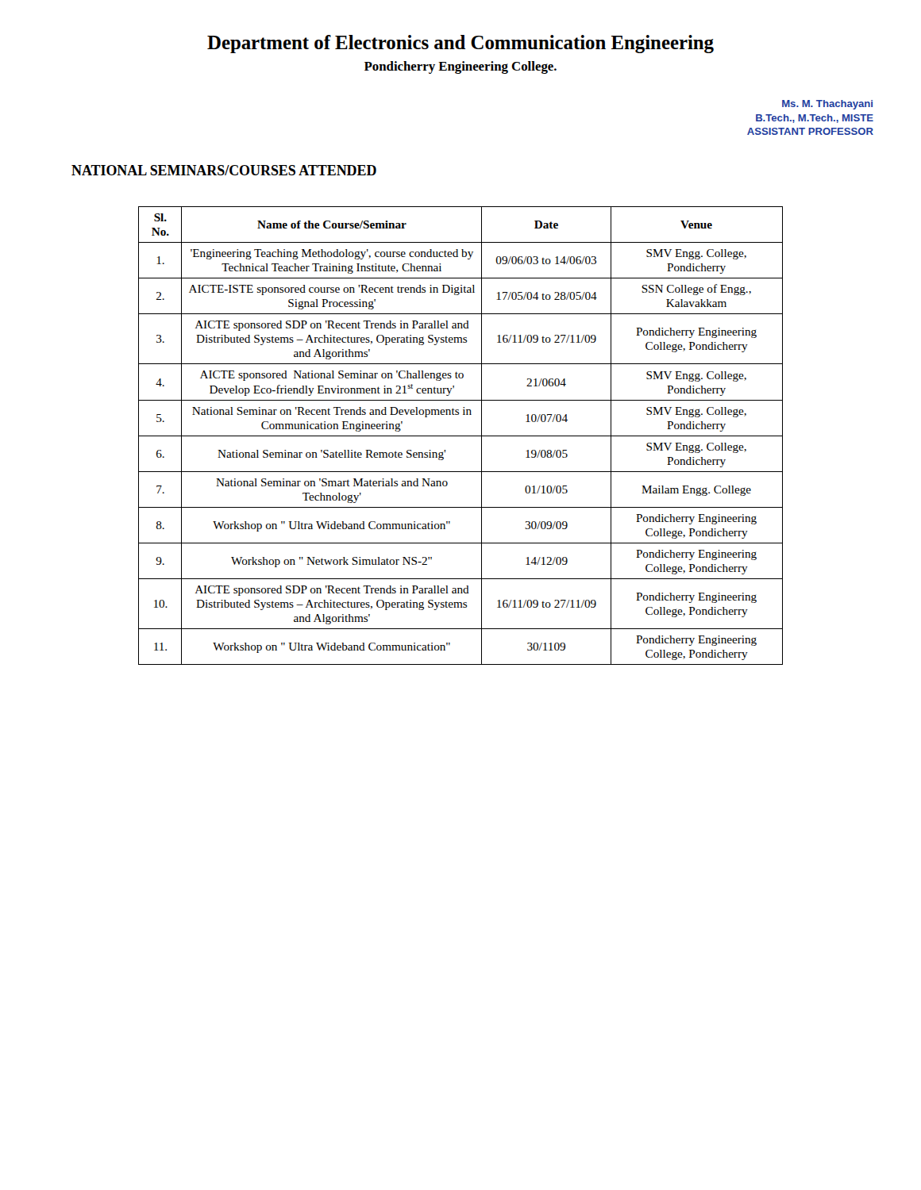Department of Electronics and Communication Engineering
Pondicherry Engineering College.
Ms. M. Thachayani
B.Tech., M.Tech., MISTE
ASSISTANT PROFESSOR
NATIONAL SEMINARS/COURSES ATTENDED
| Sl. No. | Name of the Course/Seminar | Date | Venue |
| --- | --- | --- | --- |
| 1. | 'Engineering Teaching Methodology', course conducted by Technical Teacher Training Institute, Chennai | 09/06/03 to 14/06/03 | SMV Engg. College, Pondicherry |
| 2. | AICTE-ISTE sponsored course on 'Recent trends in Digital Signal Processing' | 17/05/04 to 28/05/04 | SSN College of Engg., Kalavakkam |
| 3. | AICTE sponsored SDP on 'Recent Trends in Parallel and Distributed Systems – Architectures, Operating Systems and Algorithms' | 16/11/09 to 27/11/09 | Pondicherry Engineering College, Pondicherry |
| 4. | AICTE sponsored National Seminar on 'Challenges to Develop Eco-friendly Environment in 21 st century' | 21/0604 | SMV Engg. College, Pondicherry |
| 5. | National Seminar on 'Recent Trends and Developments in Communication Engineering' | 10/07/04 | SMV Engg. College, Pondicherry |
| 6. | National Seminar on 'Satellite Remote Sensing' | 19/08/05 | SMV Engg. College, Pondicherry |
| 7. | National Seminar on 'Smart Materials and Nano Technology' | 01/10/05 | Mailam Engg. College |
| 8. | Workshop on " Ultra Wideband Communication" | 30/09/09 | Pondicherry Engineering College, Pondicherry |
| 9. | Workshop on " Network Simulator NS-2" | 14/12/09 | Pondicherry Engineering College, Pondicherry |
| 10. | AICTE sponsored SDP on 'Recent Trends in Parallel and Distributed Systems – Architectures, Operating Systems and Algorithms' | 16/11/09 to 27/11/09 | Pondicherry Engineering College, Pondicherry |
| 11. | Workshop on " Ultra Wideband Communication" | 30/1109 | Pondicherry Engineering College, Pondicherry |